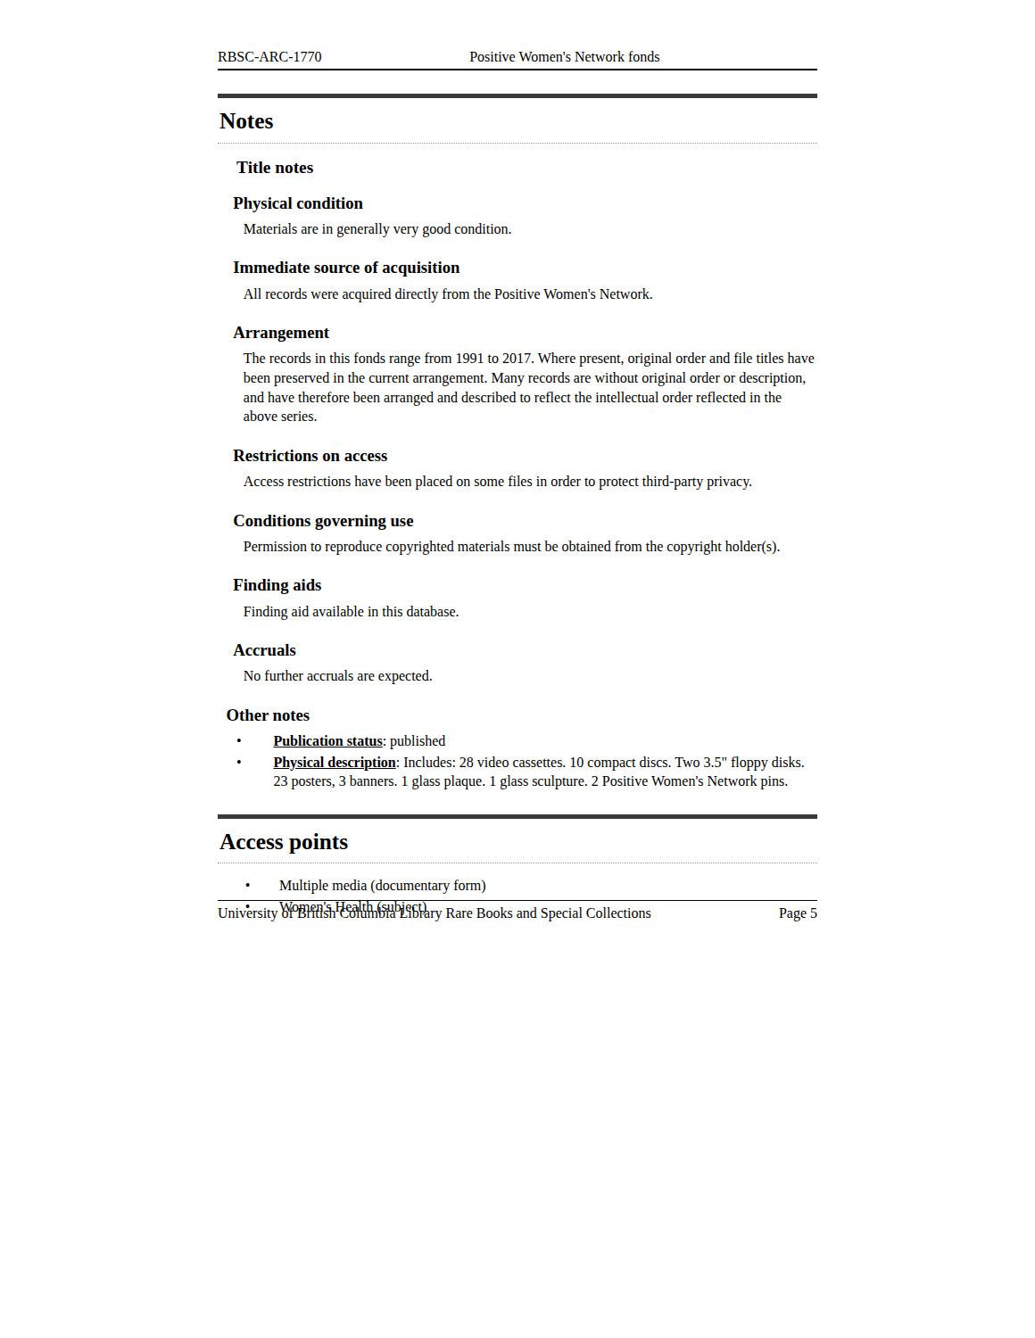RBSC-ARC-1770
Positive Women's Network fonds
Notes
Title notes
Physical condition
Materials are in generally very good condition.
Immediate source of acquisition
All records were acquired directly from the Positive Women's Network.
Arrangement
The records in this fonds range from 1991 to 2017. Where present, original order and file titles have been preserved in the current arrangement. Many records are without original order or description, and have therefore been arranged and described to reflect the intellectual order reflected in the above series.
Restrictions on access
Access restrictions have been placed on some files in order to protect third-party privacy.
Conditions governing use
Permission to reproduce copyrighted materials must be obtained from the copyright holder(s).
Finding aids
Finding aid available in this database.
Accruals
No further accruals are expected.
Other notes
Publication status: published
Physical description: Includes: 28 video cassettes. 10 compact discs. Two 3.5" floppy disks. 23 posters, 3 banners. 1 glass plaque. 1 glass sculpture. 2 Positive Women's Network pins.
Access points
Multiple media (documentary form)
Women's Health (subject)
University of British Columbia Library Rare Books and Special Collections
Page 5